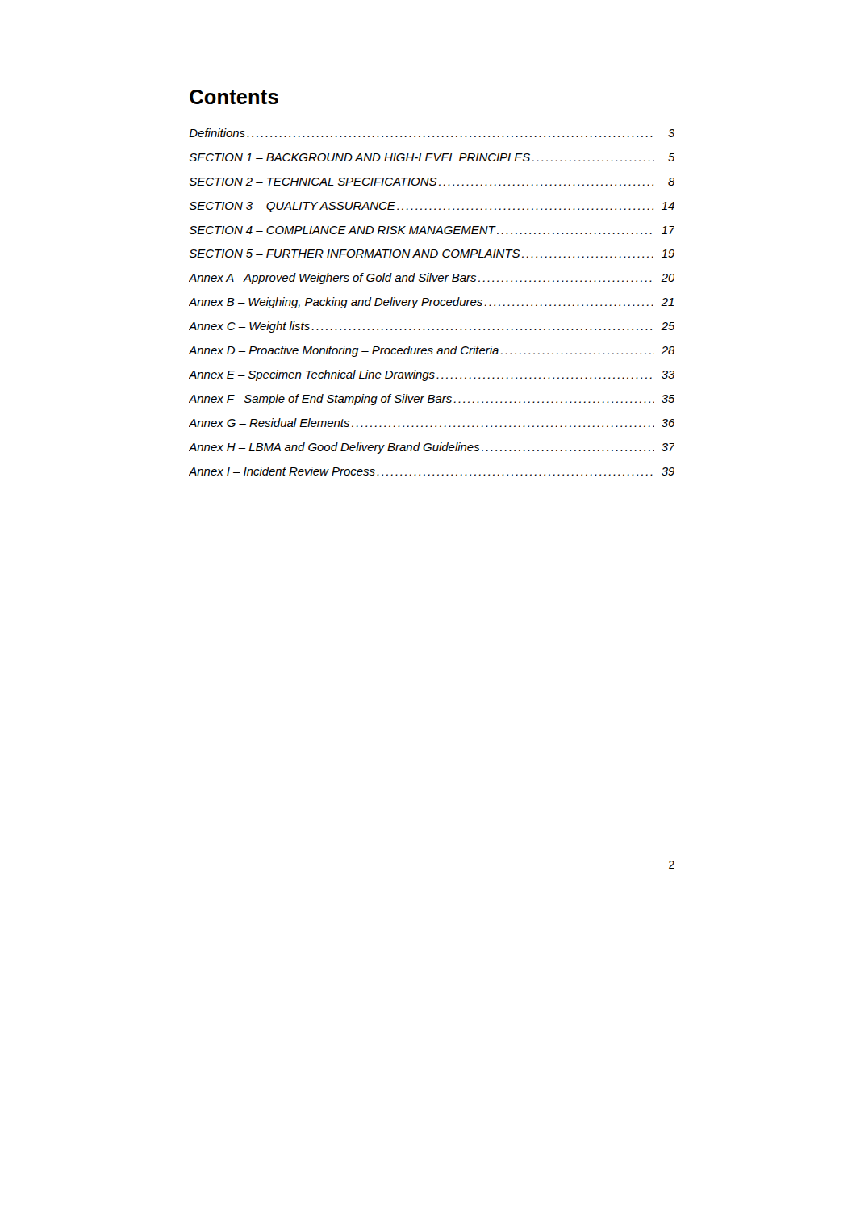Contents
Definitions ................................................................................................................................. 3
SECTION 1 – BACKGROUND AND HIGH-LEVEL PRINCIPLES ............................................................. 5
SECTION 2 – TECHNICAL SPECIFICATIONS ..................................................................................... 8
SECTION 3 – QUALITY ASSURANCE ................................................................................................. 14
SECTION 4 – COMPLIANCE AND RISK MANAGEMENT ..................................................................... 17
SECTION 5 – FURTHER INFORMATION AND COMPLAINTS ............................................................. 19
Annex A– Approved Weighers of Gold and Silver Bars ..................................................................... 20
Annex B – Weighing, Packing and Delivery Procedures ................................................................... 21
Annex C – Weight lists ..................................................................................................................... 25
Annex D – Proactive Monitoring – Procedures and Criteria ............................................................. 28
Annex E – Specimen Technical Line Drawings ................................................................................. 33
Annex F– Sample of End Stamping of Silver Bars ............................................................................. 35
Annex G – Residual Elements ......................................................................................................... 36
Annex H – LBMA and Good Delivery Brand Guidelines ....................................................................... 37
Annex I – Incident Review Process ................................................................................................. 39
2